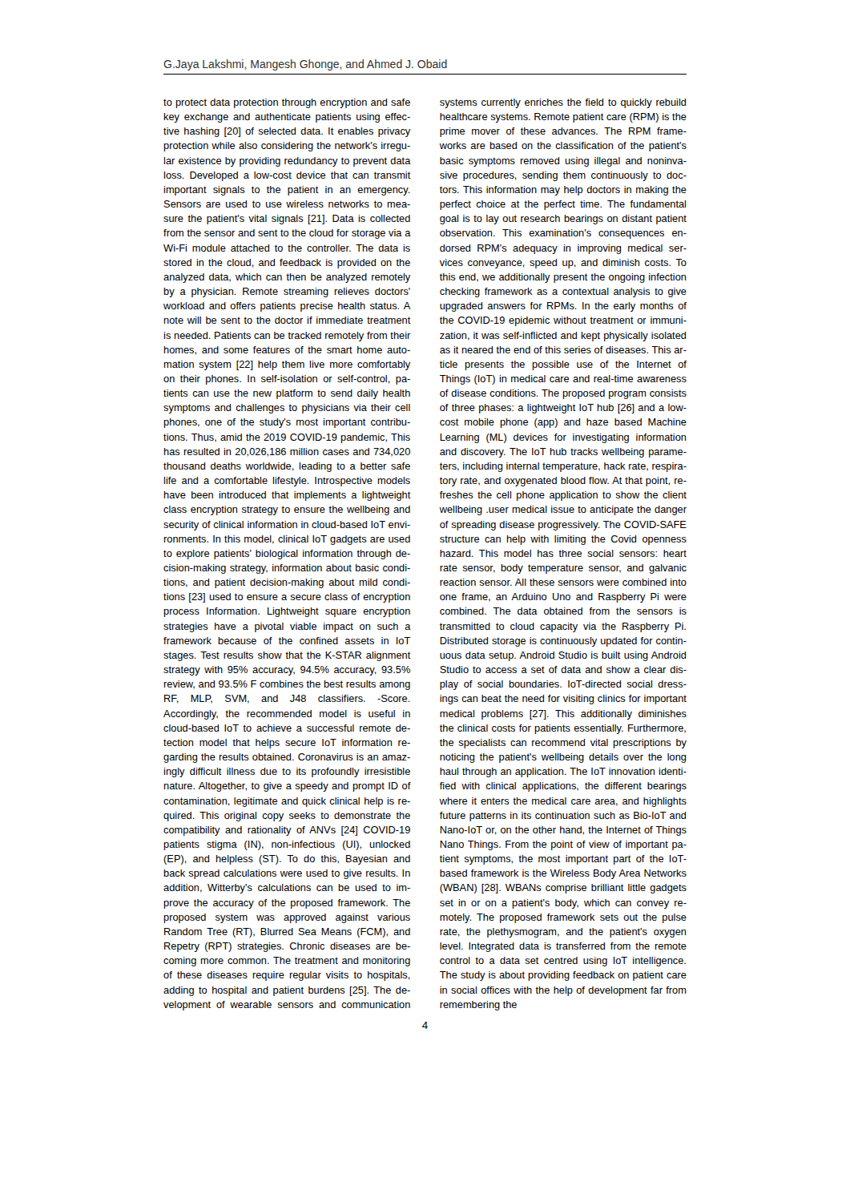G.Jaya Lakshmi, Mangesh Ghonge, and Ahmed J. Obaid
to protect data protection through encryption and safe key exchange and authenticate patients using effective hashing [20] of selected data. It enables privacy protection while also considering the network's irregular existence by providing redundancy to prevent data loss. Developed a low-cost device that can transmit important signals to the patient in an emergency. Sensors are used to use wireless networks to measure the patient's vital signals [21]. Data is collected from the sensor and sent to the cloud for storage via a Wi-Fi module attached to the controller. The data is stored in the cloud, and feedback is provided on the analyzed data, which can then be analyzed remotely by a physician. Remote streaming relieves doctors' workload and offers patients precise health status. A note will be sent to the doctor if immediate treatment is needed. Patients can be tracked remotely from their homes, and some features of the smart home automation system [22] help them live more comfortably on their phones. In self-isolation or self-control, patients can use the new platform to send daily health symptoms and challenges to physicians via their cell phones, one of the study's most important contributions. Thus, amid the 2019 COVID-19 pandemic, This has resulted in 20,026,186 million cases and 734,020 thousand deaths worldwide, leading to a better safe life and a comfortable lifestyle. Introspective models have been introduced that implements a lightweight class encryption strategy to ensure the wellbeing and security of clinical information in cloud-based IoT environments. In this model, clinical IoT gadgets are used to explore patients' biological information through decision-making strategy, information about basic conditions, and patient decision-making about mild conditions [23] used to ensure a secure class of encryption process Information. Lightweight square encryption strategies have a pivotal viable impact on such a framework because of the confined assets in IoT stages. Test results show that the K-STAR alignment strategy with 95% accuracy, 94.5% accuracy, 93.5% review, and 93.5% F combines the best results among RF, MLP, SVM, and J48 classifiers. -Score. Accordingly, the recommended model is useful in cloud-based IoT to achieve a successful remote detection model that helps secure IoT information regarding the results obtained. Coronavirus is an amazingly difficult illness due to its profoundly irresistible nature. Altogether, to give a speedy and prompt ID of contamination, legitimate and quick clinical help is required. This original copy seeks to demonstrate the compatibility and rationality of ANVs [24] COVID-19 patients stigma (IN), non-infectious (UI), unlocked (EP), and helpless (ST). To do this, Bayesian and back spread calculations were used to give results. In addition, Witterby's calculations can be used to improve the accuracy of the proposed framework. The proposed system was approved against various Random Tree (RT), Blurred Sea Means (FCM), and Repetry (RPT) strategies. Chronic diseases are becoming more common. The treatment and monitoring of these diseases require regular visits to hospitals, adding to hospital and patient burdens [25]. The development of wearable sensors and communication systems currently enriches the field to quickly rebuild healthcare systems. Remote patient care (RPM) is the prime mover of these advances. The RPM frameworks are based on the classification of the patient's basic symptoms removed using illegal and noninvasive procedures, sending them continuously to doctors. This information may help doctors in making the perfect choice at the perfect time. The fundamental goal is to lay out research bearings on distant patient observation. This examination's consequences endorsed RPM's adequacy in improving medical services conveyance, speed up, and diminish costs. To this end, we additionally present the ongoing infection checking framework as a contextual analysis to give upgraded answers for RPMs. In the early months of the COVID-19 epidemic without treatment or immunization, it was self-inflicted and kept physically isolated as it neared the end of this series of diseases. This article presents the possible use of the Internet of Things (IoT) in medical care and real-time awareness of disease conditions. The proposed program consists of three phases: a lightweight IoT hub [26] and a low-cost mobile phone (app) and haze based Machine Learning (ML) devices for investigating information and discovery. The IoT hub tracks wellbeing parameters, including internal temperature, hack rate, respiratory rate, and oxygenated blood flow. At that point, refreshes the cell phone application to show the client wellbeing .user medical issue to anticipate the danger of spreading disease progressively. The COVID-SAFE structure can help with limiting the Covid openness hazard. This model has three social sensors: heart rate sensor, body temperature sensor, and galvanic reaction sensor. All these sensors were combined into one frame, an Arduino Uno and Raspberry Pi were combined. The data obtained from the sensors is transmitted to cloud capacity via the Raspberry Pi. Distributed storage is continuously updated for continuous data setup. Android Studio is built using Android Studio to access a set of data and show a clear display of social boundaries. IoT-directed social dressings can beat the need for visiting clinics for important medical problems [27]. This additionally diminishes the clinical costs for patients essentially. Furthermore, the specialists can recommend vital prescriptions by noticing the patient's wellbeing details over the long haul through an application. The IoT innovation identified with clinical applications, the different bearings where it enters the medical care area, and highlights future patterns in its continuation such as Bio-IoT and Nano-IoT or, on the other hand, the Internet of Things Nano Things. From the point of view of important patient symptoms, the most important part of the IoT-based framework is the Wireless Body Area Networks (WBAN) [28]. WBANs comprise brilliant little gadgets set in or on a patient's body, which can convey remotely. The proposed framework sets out the pulse rate, the plethysmogram, and the patient's oxygen level. Integrated data is transferred from the remote control to a data set centred using IoT intelligence. The study is about providing feedback on patient care in social offices with the help of development far from remembering the
4